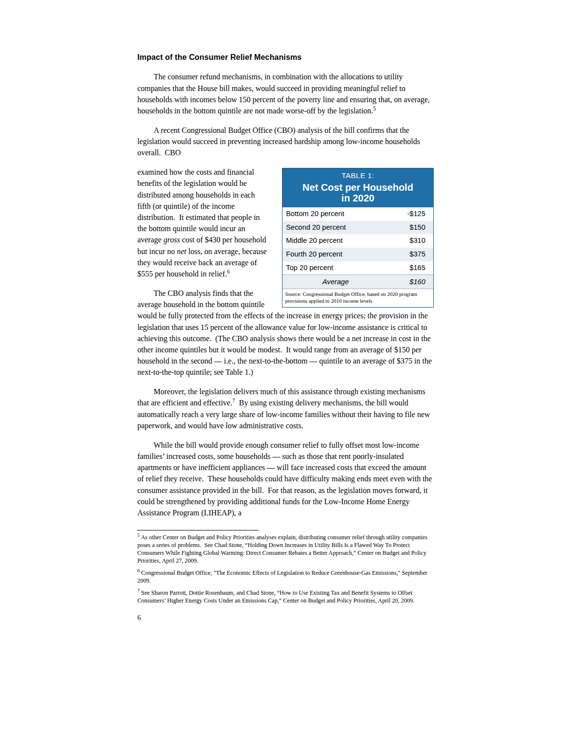Impact of the Consumer Relief Mechanisms
The consumer refund mechanisms, in combination with the allocations to utility companies that the House bill makes, would succeed in providing meaningful relief to households with incomes below 150 percent of the poverty line and ensuring that, on average, households in the bottom quintile are not made worse-off by the legislation.5
A recent Congressional Budget Office (CBO) analysis of the bill confirms that the legislation would succeed in preventing increased hardship among low-income households overall. CBO
TABLE 1:
Net Cost per Household
in 2020
| Bottom 20 percent | -$125 |
| Second 20 percent | $150 |
| Middle 20 percent | $310 |
| Fourth 20 percent | $375 |
| Top 20 percent | $165 |
| Average | $160 |
Source: Congressional Budget Office, based on 2020 program provisions applied to 2010 income levels
examined how the costs and financial benefits of the legislation would be distributed among households in each fifth (or quintile) of the income distribution. It estimated that people in the bottom quintile would incur an average gross cost of $430 per household but incur no net loss, on average, because they would receive back an average of $555 per household in relief.6
The CBO analysis finds that the average household in the bottom quintile would be fully protected from the effects of the increase in energy prices; the provision in the legislation that uses 15 percent of the allowance value for low-income assistance is critical to achieving this outcome. (The CBO analysis shows there would be a net increase in cost in the other income quintiles but it would be modest. It would range from an average of $150 per household in the second — i.e., the next-to-the-bottom — quintile to an average of $375 in the next-to-the-top quintile; see Table 1.)
Moreover, the legislation delivers much of this assistance through existing mechanisms that are efficient and effective.7 By using existing delivery mechanisms, the bill would automatically reach a very large share of low-income families without their having to file new paperwork, and would have low administrative costs.
While the bill would provide enough consumer relief to fully offset most low-income families’ increased costs, some households — such as those that rent poorly-insulated apartments or have inefficient appliances — will face increased costs that exceed the amount of relief they receive. These households could have difficulty making ends meet even with the consumer assistance provided in the bill. For that reason, as the legislation moves forward, it could be strengthened by providing additional funds for the Low-Income Home Energy Assistance Program (LIHEAP), a
5 As other Center on Budget and Policy Priorities analyses explain, distributing consumer relief through utility companies poses a series of problems. See Chad Stone, “Holding Down Increases in Utility Bills Is a Flawed Way To Protect Consumers While Fighting Global Warming: Direct Consumer Rebates a Better Approach,” Center on Budget and Policy Priorities, April 27, 2009.
6 Congressional Budget Office, "The Economic Effects of Legislation to Reduce Greenhouse-Gas Emissions," September 2009.
7 See Sharon Parrott, Dottie Rosenbaum, and Chad Stone, “How to Use Existing Tax and Benefit Systems to Offset Consumers’ Higher Energy Costs Under an Emissions Cap,” Center on Budget and Policy Priorities, April 20, 2009.
6